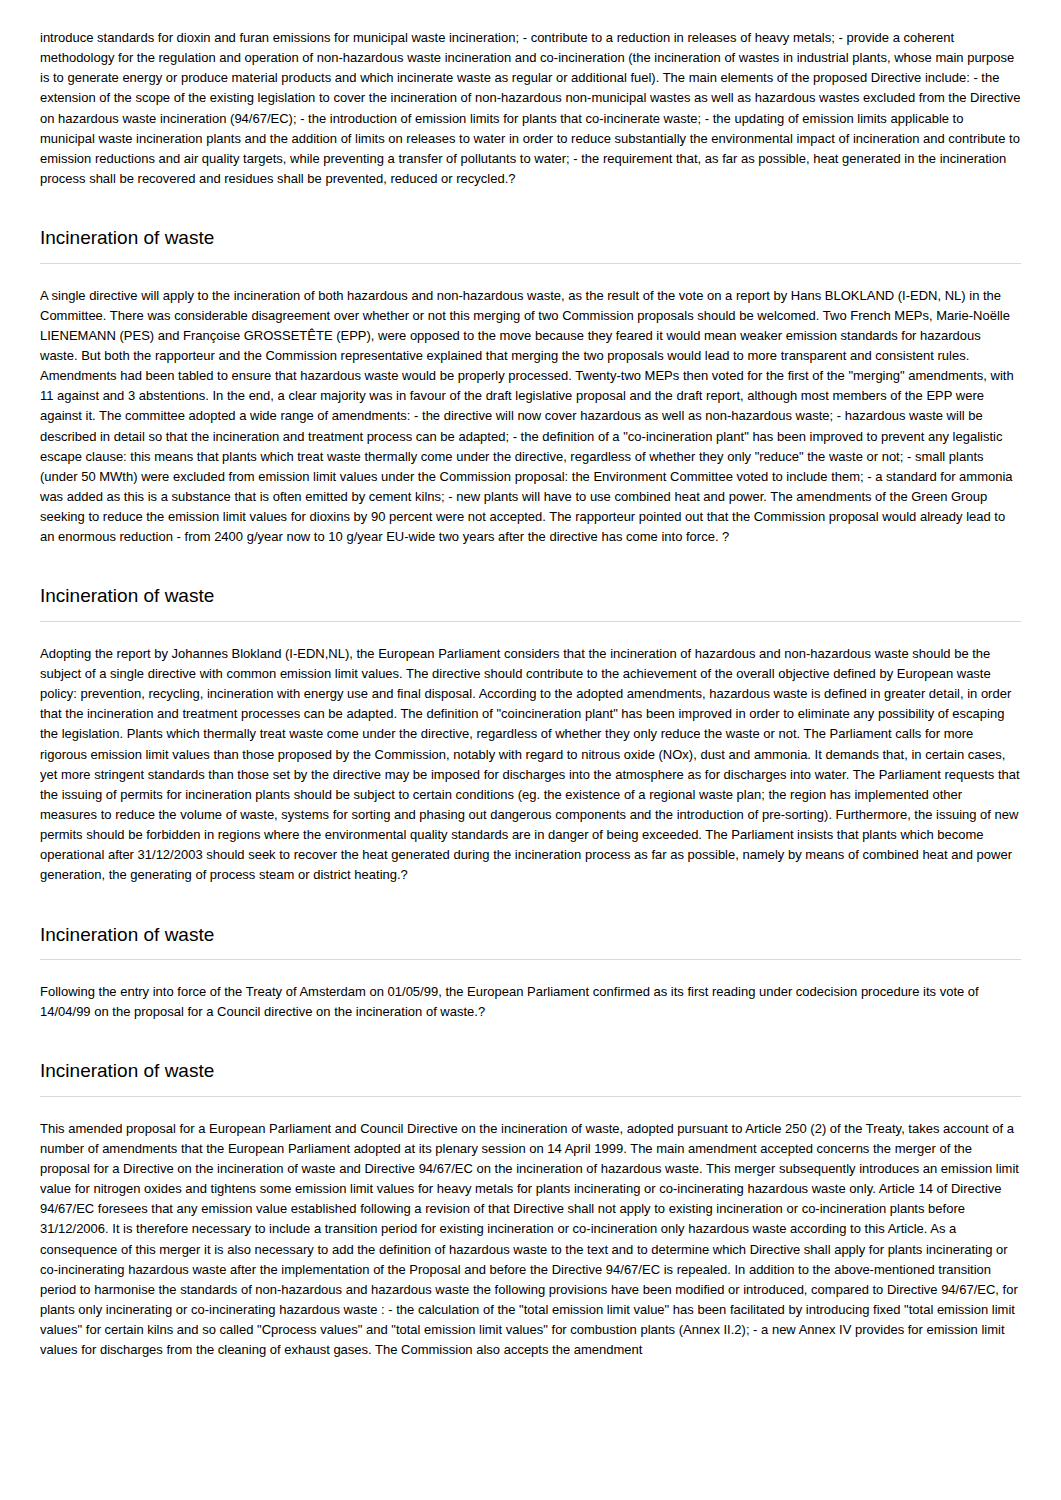introduce standards for dioxin and furan emissions for municipal waste incineration; - contribute to a reduction in releases of heavy metals; - provide a coherent methodology for the regulation and operation of non-hazardous waste incineration and co-incineration (the incineration of wastes in industrial plants, whose main purpose is to generate energy or produce material products and which incinerate waste as regular or additional fuel). The main elements of the proposed Directive include: - the extension of the scope of the existing legislation to cover the incineration of non-hazardous non-municipal wastes as well as hazardous wastes excluded from the Directive on hazardous waste incineration (94/67/EC); - the introduction of emission limits for plants that co-incinerate waste; - the updating of emission limits applicable to municipal waste incineration plants and the addition of limits on releases to water in order to reduce substantially the environmental impact of incineration and contribute to emission reductions and air quality targets, while preventing a transfer of pollutants to water; - the requirement that, as far as possible, heat generated in the incineration process shall be recovered and residues shall be prevented, reduced or recycled.?
Incineration of waste
A single directive will apply to the incineration of both hazardous and non-hazardous waste, as the result of the vote on a report by Hans BLOKLAND (I-EDN, NL) in the Committee. There was considerable disagreement over whether or not this merging of two Commission proposals should be welcomed. Two French MEPs, Marie-Noëlle LIENEMANN (PES) and Françoise GROSSETÊTE (EPP), were opposed to the move because they feared it would mean weaker emission standards for hazardous waste. But both the rapporteur and the Commission representative explained that merging the two proposals would lead to more transparent and consistent rules. Amendments had been tabled to ensure that hazardous waste would be properly processed. Twenty-two MEPs then voted for the first of the "merging" amendments, with 11 against and 3 abstentions. In the end, a clear majority was in favour of the draft legislative proposal and the draft report, although most members of the EPP were against it. The committee adopted a wide range of amendments: - the directive will now cover hazardous as well as non-hazardous waste; - hazardous waste will be described in detail so that the incineration and treatment process can be adapted; - the definition of a "co-incineration plant" has been improved to prevent any legalistic escape clause: this means that plants which treat waste thermally come under the directive, regardless of whether they only "reduce" the waste or not; - small plants (under 50 MWth) were excluded from emission limit values under the Commission proposal: the Environment Committee voted to include them; - a standard for ammonia was added as this is a substance that is often emitted by cement kilns; - new plants will have to use combined heat and power. The amendments of the Green Group seeking to reduce the emission limit values for dioxins by 90 percent were not accepted. The rapporteur pointed out that the Commission proposal would already lead to an enormous reduction - from 2400 g/year now to 10 g/year EU-wide two years after the directive has come into force. ?
Incineration of waste
Adopting the report by Johannes Blokland (I-EDN,NL), the European Parliament considers that the incineration of hazardous and non-hazardous waste should be the subject of a single directive with common emission limit values. The directive should contribute to the achievement of the overall objective defined by European waste policy: prevention, recycling, incineration with energy use and final disposal. According to the adopted amendments, hazardous waste is defined in greater detail, in order that the incineration and treatment processes can be adapted. The definition of "coincineration plant" has been improved in order to eliminate any possibility of escaping the legislation. Plants which thermally treat waste come under the directive, regardless of whether they only reduce the waste or not. The Parliament calls for more rigorous emission limit values than those proposed by the Commission, notably with regard to nitrous oxide (NOx), dust and ammonia. It demands that, in certain cases, yet more stringent standards than those set by the directive may be imposed for discharges into the atmosphere as for discharges into water. The Parliament requests that the issuing of permits for incineration plants should be subject to certain conditions (eg. the existence of a regional waste plan; the region has implemented other measures to reduce the volume of waste, systems for sorting and phasing out dangerous components and the introduction of pre-sorting). Furthermore, the issuing of new permits should be forbidden in regions where the environmental quality standards are in danger of being exceeded. The Parliament insists that plants which become operational after 31/12/2003 should seek to recover the heat generated during the incineration process as far as possible, namely by means of combined heat and power generation, the generating of process steam or district heating.?
Incineration of waste
Following the entry into force of the Treaty of Amsterdam on 01/05/99, the European Parliament confirmed as its first reading under codecision procedure its vote of 14/04/99 on the proposal for a Council directive on the incineration of waste.?
Incineration of waste
This amended proposal for a European Parliament and Council Directive on the incineration of waste, adopted pursuant to Article 250 (2) of the Treaty, takes account of a number of amendments that the European Parliament adopted at its plenary session on 14 April 1999. The main amendment accepted concerns the merger of the proposal for a Directive on the incineration of waste and Directive 94/67/EC on the incineration of hazardous waste. This merger subsequently introduces an emission limit value for nitrogen oxides and tightens some emission limit values for heavy metals for plants incinerating or co-incinerating hazardous waste only. Article 14 of Directive 94/67/EC foresees that any emission value established following a revision of that Directive shall not apply to existing incineration or co-incineration plants before 31/12/2006. It is therefore necessary to include a transition period for existing incineration or co-incineration only hazardous waste according to this Article. As a consequence of this merger it is also necessary to add the definition of hazardous waste to the text and to determine which Directive shall apply for plants incinerating or co-incinerating hazardous waste after the implementation of the Proposal and before the Directive 94/67/EC is repealed. In addition to the above-mentioned transition period to harmonise the standards of non-hazardous and hazardous waste the following provisions have been modified or introduced, compared to Directive 94/67/EC, for plants only incinerating or co-incinerating hazardous waste : - the calculation of the "total emission limit value" has been facilitated by introducing fixed "total emission limit values" for certain kilns and so called "Cprocess values" and "total emission limit values" for combustion plants (Annex II.2); - a new Annex IV provides for emission limit values for discharges from the cleaning of exhaust gases. The Commission also accepts the amendment